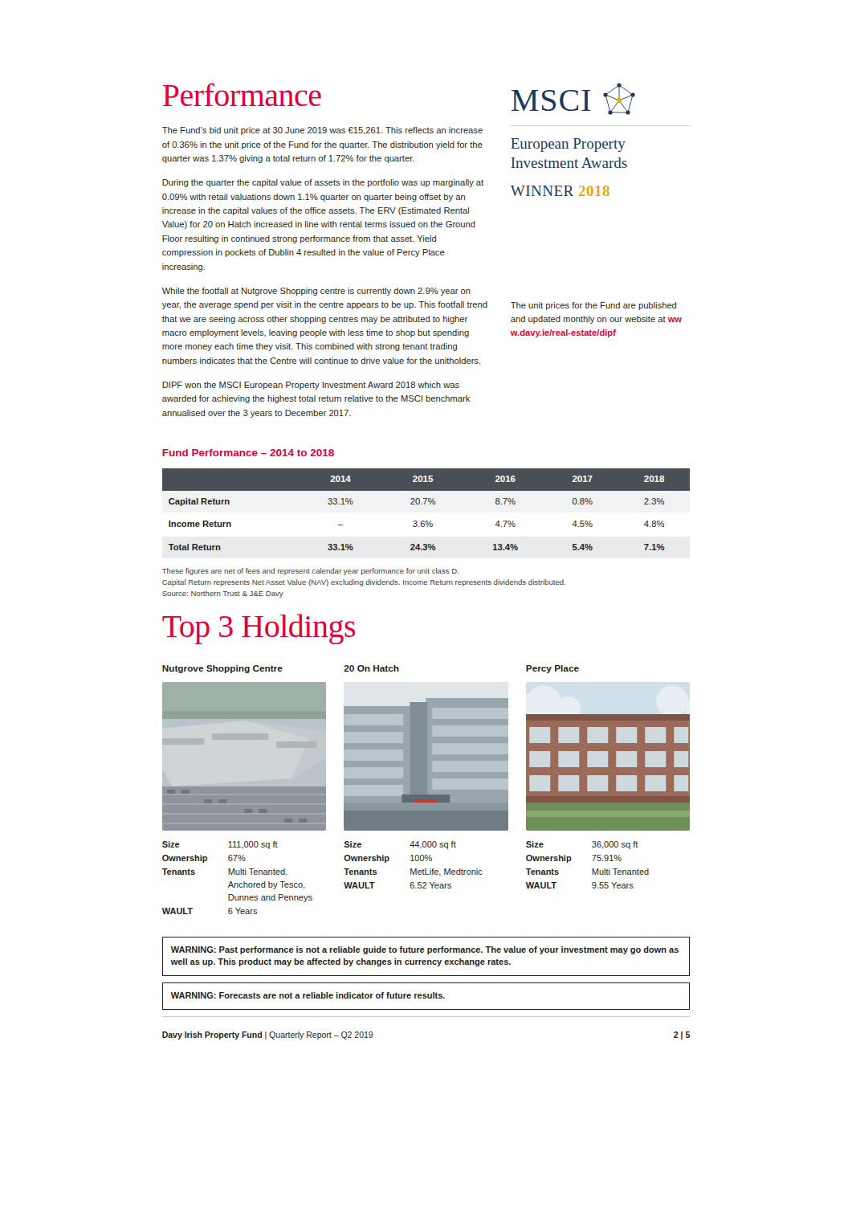Performance
The Fund’s bid unit price at 30 June 2019 was €15,261. This reflects an increase of 0.36% in the unit price of the Fund for the quarter. The distribution yield for the quarter was 1.37% giving a total return of 1.72% for the quarter.
During the quarter the capital value of assets in the portfolio was up marginally at 0.09% with retail valuations down 1.1% quarter on quarter being offset by an increase in the capital values of the office assets. The ERV (Estimated Rental Value) for 20 on Hatch increased in line with rental terms issued on the Ground Floor resulting in continued strong performance from that asset. Yield compression in pockets of Dublin 4 resulted in the value of Percy Place increasing.
While the footfall at Nutgrove Shopping centre is currently down 2.9% year on year, the average spend per visit in the centre appears to be up. This footfall trend that we are seeing across other shopping centres may be attributed to higher macro employment levels, leaving people with less time to shop but spending more money each time they visit. This combined with strong tenant trading numbers indicates that the Centre will continue to drive value for the unitholders.
DIPF won the MSCI European Property Investment Award 2018 which was awarded for achieving the highest total return relative to the MSCI benchmark annualised over the 3 years to December 2017.
MSCI
European Property
Investment Awards
WINNER 2018
The unit prices for the Fund are published and updated monthly on our website at www.davy.ie/real-estate/dipf
Fund Performance – 2014 to 2018
| | 2014 | 2015 | 2016 | 2017 | 2018 |
| --- | --- | --- | --- | --- | --- |
| Capital Return | 33.1% | 20.7% | 8.7% | 0.8% | 2.3% |
| Income Return | – | 3.6% | 4.7% | 4.5% | 4.8% |
| Total Return | 33.1% | 24.3% | 13.4% | 5.4% | 7.1% |
These figures are net of fees and represent calendar year performance for unit class D.
Capital Return represents Net Asset Value (NAV) excluding dividends. Income Return represents dividends distributed.
Source: Northern Trust & J&E Davy
Top 3 Holdings
Nutgrove Shopping Centre
Size
111,000 sq ft
Ownership
67%
Tenants
Multi Tenanted. Anchored by Tesco, Dunnes and Penneys
WAULT
6 Years
20 On Hatch
Size
44,000 sq ft
Ownership
100%
Tenants
MetLife, Medtronic
WAULT
6.52 Years
Percy Place
Size
36,000 sq ft
Ownership
75.91%
Tenants
Multi Tenanted
WAULT
9.55 Years
WARNING: Past performance is not a reliable guide to future performance. The value of your investment may go down as well as up. This product may be affected by changes in currency exchange rates.
WARNING: Forecasts are not a reliable indicator of future results.
Davy Irish Property Fund | Quarterly Report – Q2 2019
2 | 5